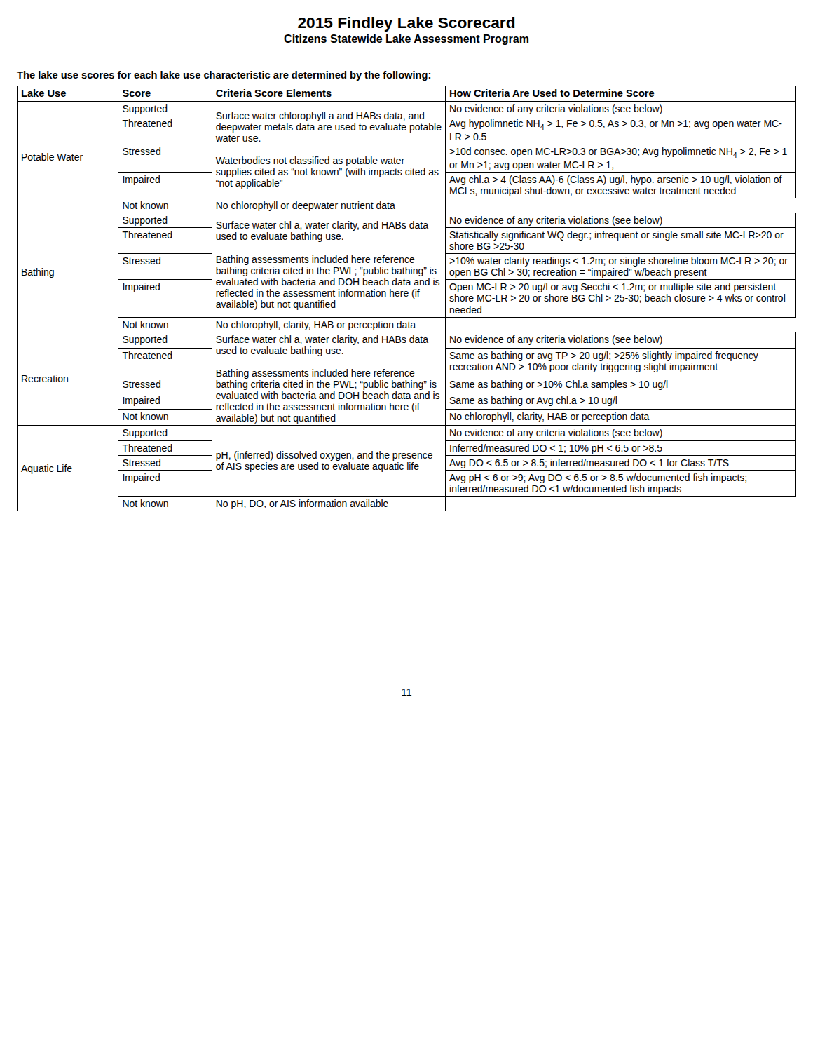2015 Findley Lake Scorecard
Citizens Statewide Lake Assessment Program
The lake use scores for each lake use characteristic are determined by the following:
| Lake Use | Score | Criteria Score Elements | How Criteria Are Used to Determine Score |
| --- | --- | --- | --- |
| Potable Water | Supported | Surface water chlorophyll a and HABs data, and deepwater metals data are used to evaluate potable water use. Waterbodies not classified as potable water supplies cited as “not known” (with impacts cited as “not applicable” | No evidence of any criteria violations (see below) |
| Threatened | Avg hypolimnetic NH 4 > 1, Fe > 0.5, As > 0.3, or Mn >1; avg open water MC-LR > 0.5 |
| Stressed | >10d consec. open MC-LR>0.3 or BGA>30; Avg hypolimnetic NH 4 > 2, Fe > 1 or Mn >1; avg open water MC-LR > 1, |
| Impaired | Avg chl.a > 4 (Class AA)-6 (Class A) ug/l, hypo. arsenic > 10 ug/l, violation of MCLs, municipal shut-down, or excessive water treatment needed |
| Not known | No chlorophyll or deepwater nutrient data |
| Bathing | Supported | Surface water chl a, water clarity, and HABs data used to evaluate bathing use. Bathing assessments included here reference bathing criteria cited in the PWL; “public bathing” is evaluated with bacteria and DOH beach data and is reflected in the assessment information here (if available) but not quantified | No evidence of any criteria violations (see below) |
| Threatened | Statistically significant WQ degr.; infrequent or single small site MC-LR>20 or shore BG >25-30 |
| Stressed | >10% water clarity readings < 1.2m; or single shoreline bloom MC-LR > 20; or open BG Chl > 30; recreation = “impaired” w/beach present |
| Impaired | Open MC-LR > 20 ug/l or avg Secchi < 1.2m; or multiple site and persistent shore MC-LR > 20 or shore BG Chl > 25-30; beach closure > 4 wks or control needed |
| Not known | No chlorophyll, clarity, HAB or perception data |
| Recreation | Supported | Surface water chl a, water clarity, and HABs data used to evaluate bathing use. Bathing assessments included here reference bathing criteria cited in the PWL; “public bathing” is evaluated with bacteria and DOH beach data and is reflected in the assessment information here (if available) but not quantified | No evidence of any criteria violations (see below) |
| Threatened | Same as bathing or avg TP > 20 ug/l; >25% slightly impaired frequency recreation AND > 10% poor clarity triggering slight impairment |
| Stressed | Same as bathing or >10% Chl.a samples > 10 ug/l |
| Impaired | Same as bathing or Avg chl.a > 10 ug/l |
| Not known | No chlorophyll, clarity, HAB or perception data |
| Aquatic Life | Supported | pH, (inferred) dissolved oxygen, and the presence of AIS species are used to evaluate aquatic life | No evidence of any criteria violations (see below) |
| Threatened | Inferred/measured DO < 1; 10% pH < 6.5 or >8.5 |
| Stressed | Avg DO < 6.5 or > 8.5; inferred/measured DO < 1 for Class T/TS |
| Impaired | Avg pH < 6 or >9; Avg DO < 6.5 or > 8.5 w/documented fish impacts; inferred/measured DO <1 w/documented fish impacts |
| Not known | No pH, DO, or AIS information available |
11